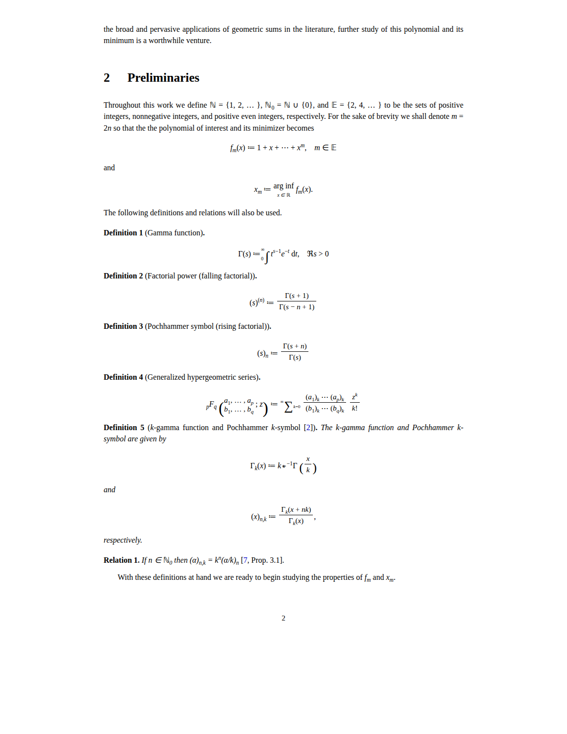the broad and pervasive applications of geometric sums in the literature, further study of this polynomial and its minimum is a worthwhile venture.
2 Preliminaries
Throughout this work we define ℕ = {1, 2, … }, ℕ0 = ℕ ∪ {0}, and 𝔼 = {2, 4, … } to be the sets of positive integers, nonnegative integers, and positive even integers, respectively. For the sake of brevity we shall denote m = 2n so that the the polynomial of interest and its minimizer becomes
fm(x) ≔ 1 + x + ⋯ + xm, m ∈ 𝔼
and
xm ≔ arg inf
x ∈ ℝ fm(x).
The following definitions and relations will also be used.
Definition 1 (Gamma function).
Γ(s) ≔ ∞
0∫ ts−1e−t dt, ℜs > 0
Definition 2 (Factorial power (falling factorial)).
(s)(n) ≔ Γ(s + 1) Γ(s − n + 1)
Definition 3 (Pochhammer symbol (rising factorial)).
(s)n ≔ Γ(s + n) Γ(s)
Definition 4 (Generalized hypergeometric series).
pFq (a1, … , ap
b1, … , bq ; z) ≔ ∞
∑
k=0 (a1)k ⋯ (ap)k(b1)k ⋯ (bq)k zk k!
Definition 5 (k-gamma function and Pochhammer k-symbol [2]). The k-gamma function and Pochhammer k-symbol are given by
Γk(x) ≔ kxk−1Γ (xk)
and
(x)n,k ≔ Γk(x + nk) Γk(x),
respectively.
Relation 1. If n ∈ ℕ0 then (α)n,k = kn(α/k)n [7, Prop. 3.1].
With these definitions at hand we are ready to begin studying the properties of fm and xm.
2